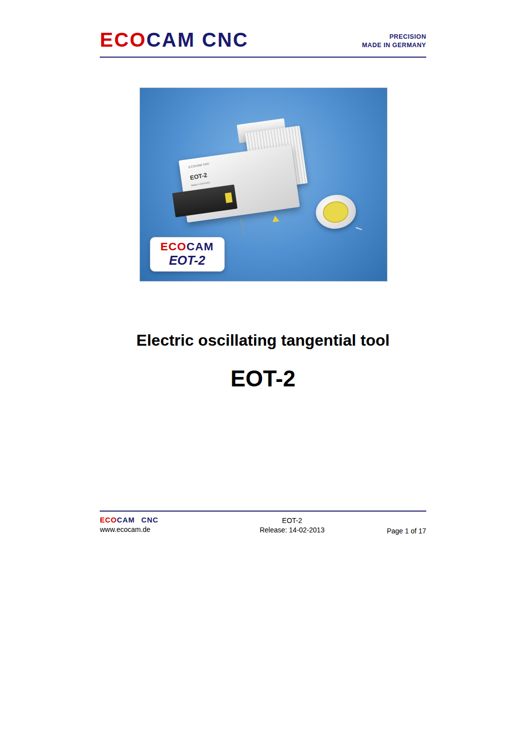ECO CAM CNC
Precision
made in Germany
EOT-2
Made in Germany
ECOCAM
ECO CAM
EOT-2
Electric oscillating tangential tool
EOT-2
ECO CAM CNC
www.ecocam.de
EOT-2
Release: 14-02-2013
Page 1 of 17